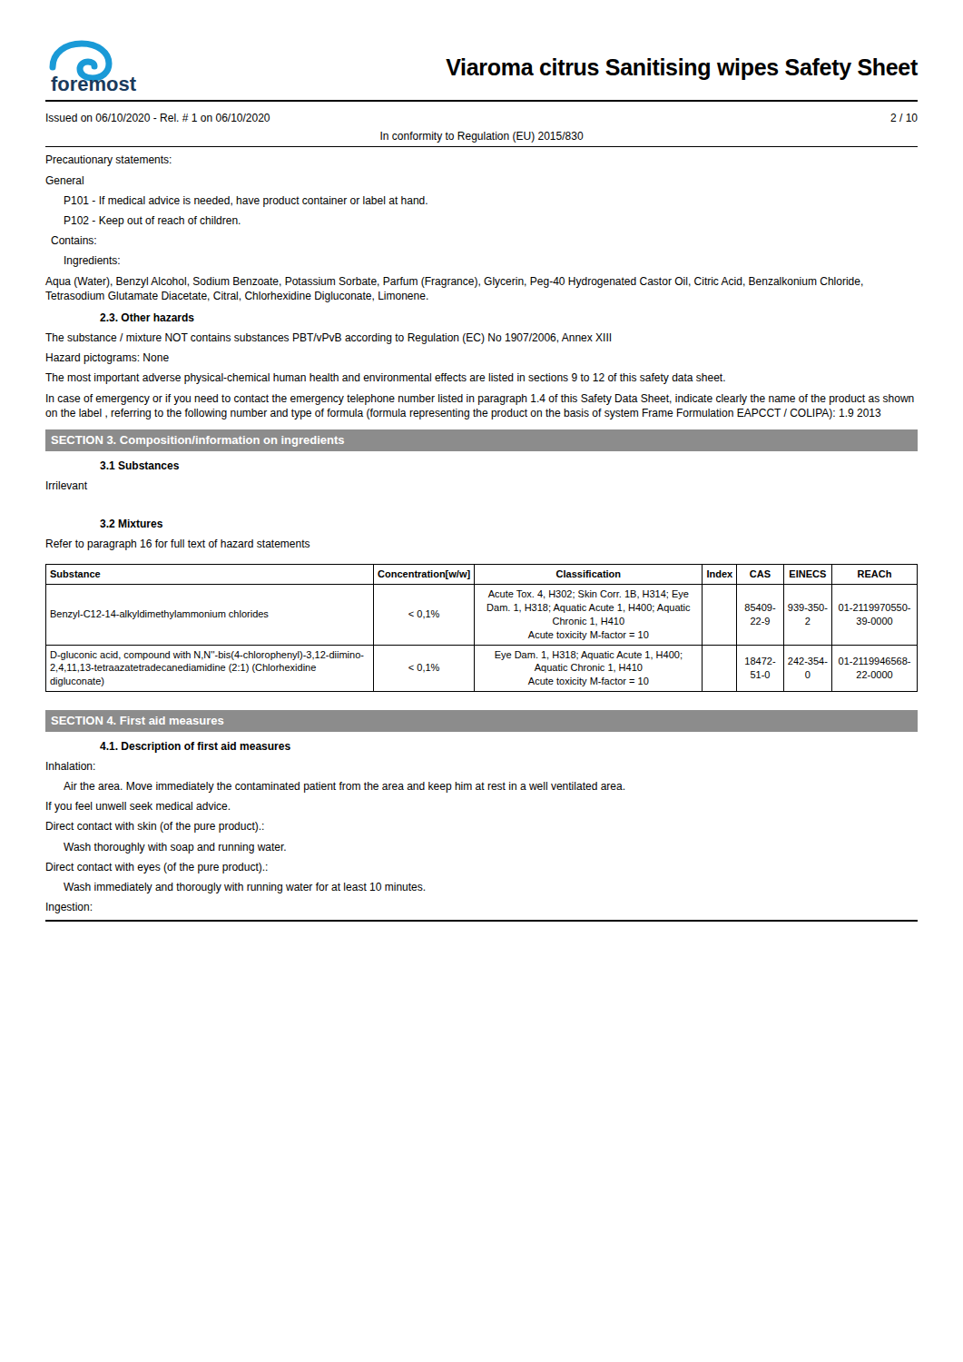foremost
Viaroma citrus Sanitising wipes Safety Sheet
Issued on 06/10/2020 - Rel. # 1 on 06/10/2020 2 / 10
In conformity to Regulation (EU) 2015/830
Precautionary statements:
General
P101 - If medical advice is needed, have product container or label at hand.
P102 - Keep out of reach of children.
Contains:
Ingredients:
Aqua (Water), Benzyl Alcohol, Sodium Benzoate, Potassium Sorbate, Parfum (Fragrance), Glycerin, Peg-40 Hydrogenated Castor Oil, Citric Acid, Benzalkonium Chloride, Tetrasodium Glutamate Diacetate, Citral, Chlorhexidine Digluconate, Limonene.
2.3. Other hazards
The substance / mixture NOT contains substances PBT/vPvB according to Regulation (EC) No 1907/2006, Annex XIII
Hazard pictograms: None
The most important adverse physical-chemical human health and environmental effects are listed in sections 9 to 12 of this safety data sheet.
In case of emergency or if you need to contact the emergency telephone number listed in paragraph 1.4 of this Safety Data Sheet, indicate clearly the name of the product as shown on the label , referring to the following number and type of formula (formula representing the product on the basis of system Frame Formulation EAPCCT / COLIPA): 1.9 2013
SECTION 3. Composition/information on ingredients
3.1 Substances
Irrilevant
3.2 Mixtures
Refer to paragraph 16 for full text of hazard statements
| Substance | Concentration[w/w] | Classification | Index | CAS | EINECS | REACh |
| --- | --- | --- | --- | --- | --- | --- |
| Benzyl-C12-14-alkyldimethylammonium chlorides | < 0,1% | Acute Tox. 4, H302; Skin Corr. 1B, H314; Eye Dam. 1, H318; Aquatic Acute 1, H400; Aquatic Chronic 1, H410 Acute toxicity M-factor = 10 | | 85409-22-9 | 939-350-2 | 01-2119970550-39-0000 |
| D-gluconic acid, compound with N,N''-bis(4-chlorophenyl)-3,12-diimino-2,4,11,13-tetraazatetradecanediamidine (2:1) (Chlorhexidine digluconate) | < 0,1% | Eye Dam. 1, H318; Aquatic Acute 1, H400; Aquatic Chronic 1, H410 Acute toxicity M-factor = 10 | | 18472-51-0 | 242-354-0 | 01-2119946568-22-0000 |
SECTION 4. First aid measures
4.1. Description of first aid measures
Inhalation:
Air the area. Move immediately the contaminated patient from the area and keep him at rest in a well ventilated area.
If you feel unwell seek medical advice.
Direct contact with skin (of the pure product).:
Wash thoroughly with soap and running water.
Direct contact with eyes (of the pure product).:
Wash immediately and thorougly with running water for at least 10 minutes.
Ingestion: